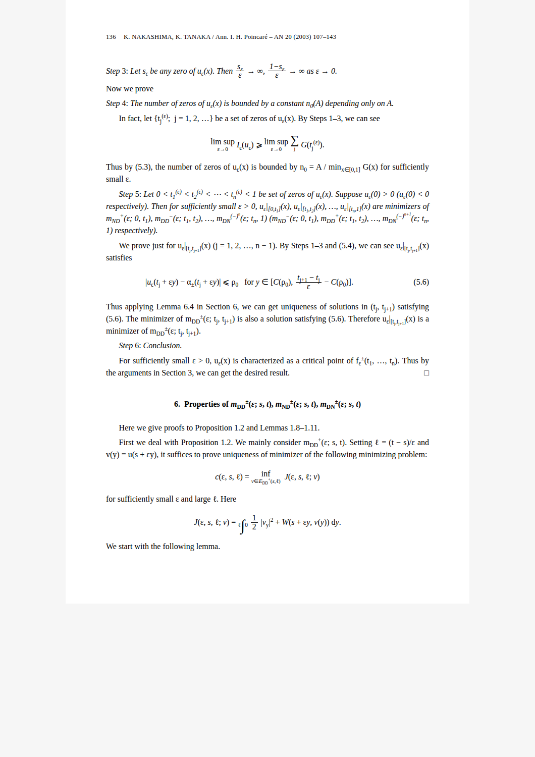136 K. NAKASHIMA, K. TANAKA / Ann. I. H. Poincaré – AN 20 (2003) 107–143
Step 3: Let sε be any zero of uε(x). Then sε ε → ∞, 1−sε ε → ∞ as ε → 0.
Now we prove
Step 4: The number of zeros of uε(x) is bounded by a constant n0(A) depending only on A.
In fact, let {tj(ε); j = 1, 2, …} be a set of zeros of uε(x). By Steps 1–3, we can see
lim sup ε→0 Iε(uε) ⩾ lim sup ε→0 ∑j G(tj(ε)).
Thus by (5.3), the number of zeros of uε(x) is bounded by n0 = A / minx∈[0,1] G(x) for sufficiently small ε.
Step 5: Let 0 < t1(ε) < t2(ε) < ⋯ < tn(ε) < 1 be set of zeros of uε(x). Suppose uε(0) > 0 (uε(0) < 0 respectively). Then for sufficiently small ε > 0, uε|[0,t1](x), uε|[t1,t2](x), …, uε|[tn,1](x) are minimizers of mND+(ε; 0, t1), mDD−(ε; t1, t2), …, mDN(−)n(ε; tn, 1) (mND−(ε; 0, t1), mDD+(ε; t1, t2), …, mDN(−)n+1(ε; tn, 1) respectively).
We prove just for uε|[tj,tj+1](x) (j = 1, 2, …, n − 1). By Steps 1–3 and (5.4), we can see uε|[tj,tj+1](x) satisfies
|uε(tj + εy) − α±(tj + εy)| ⩽ ρ0 for y ∈ [C(ρ0), tj+1 − tj ε − C(ρ0)].
(5.6)
Thus applying Lemma 6.4 in Section 6, we can get uniqueness of solutions in (tj, tj+1) satisfying (5.6). The minimizer of mDD±(ε; tj, tj+1) is also a solution satisfying (5.6). Therefore uε|[tj,tj+1](x) is a minimizer of mDD±(ε; tj, tj+1).
Step 6: Conclusion.
For sufficiently small ε > 0, uε(x) is characterized as a critical point of fε±(t1, …, tn). Thus by the arguments in Section 3, we can get the desired result. □
6. Properties of mDD±(ε; s, t), mND±(ε; s, t), mDN±(ε; s, t)
Here we give proofs to Proposition 1.2 and Lemmas 1.8–1.11.
First we deal with Proposition 1.2. We mainly consider mDD+(ε; s, t). Setting ℓ = (t − s)/ε and v(y) = u(s + εy), it suffices to prove uniqueness of minimizer of the following minimizing problem:
c(ε, s, ℓ) = inf v∈EDD+(s,ℓ) J(ε, s, ℓ; v)
for sufficiently small ε and large ℓ. Here
J(ε, s, ℓ; v) = ℓ∫0 12 |vy|2 + W(s + εy, v(y)) dy.
We start with the following lemma.